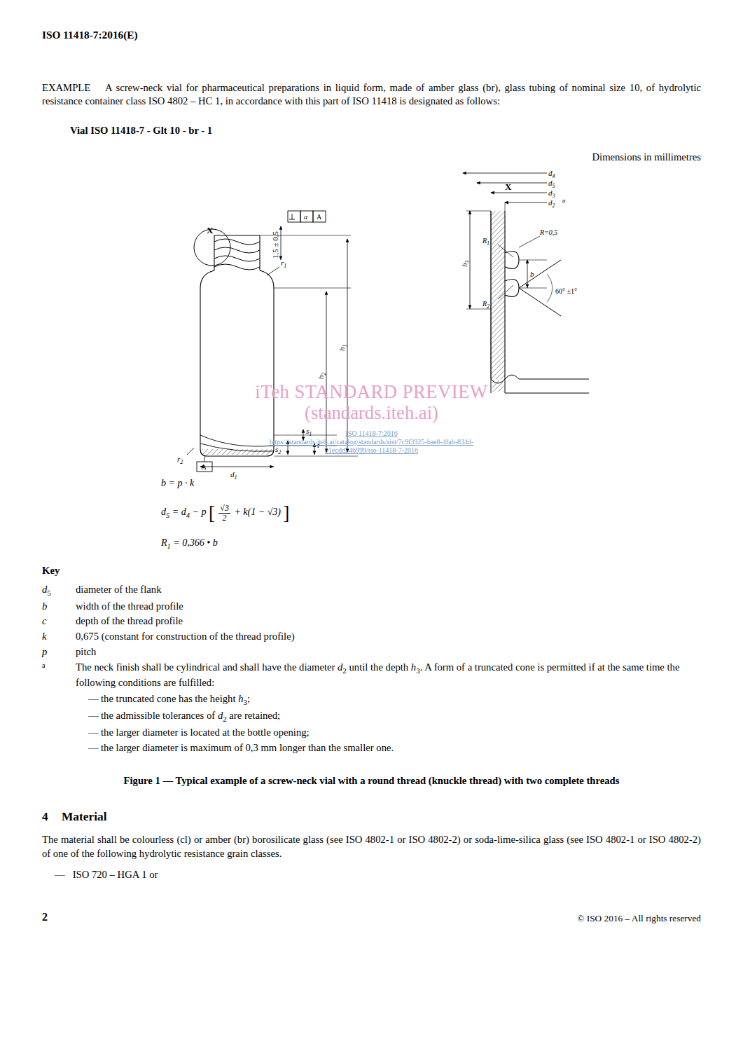ISO 11418-7:2016(E)
EXAMPLEA screw-neck vial for pharmaceutical preparations in liquid form, made of amber glass (br), glass tubing of nominal size 10, of hydrolytic resistance container class ISO 4802 – HC 1, in accordance with this part of ISO 11418 is designated as follows:
Vial ISO 11418-7 - Glt 10 - br - 1
Dimensions in millimetres
X r2 r1 A a A 1,5 ± 0,5 h1 h2 s1 s2 t d1 X 60° ±1° R=0,5 R1 R2 b h3 d2 a d3 d5 d4
iTeh STANDARD PREVIEW
(standards.iteh.ai)
ISO 11418-7:2016
https://standards.iteh.ai/catalog/standards/sist/7c9f3925-bae8-4fab-834d-
91ecdd546999/iso-11418-7-2016
b = p · k
d 5 = d 4 − p [ √32 + k(1 − √3) ]
R 1 = 0,366 • b
Key
| d 5 | diameter of the flank |
| b | width of the thread profile |
| c | depth of the thread profile |
| k | 0,675 (constant for construction of the thread profile) |
| p | pitch |
| a | The neck finish shall be cylindrical and shall have the diameter d 2 until the depth h 3 . A form of a truncated cone is permitted if at the same time the following conditions are fulfilled: the truncated cone has the height h 3 ; the admissible tolerances of d 2 are retained; the larger diameter is located at the bottle opening; the larger diameter is maximum of 0,3 mm longer than the smaller one. |
Figure 1 — Typical example of a screw-neck vial with a round thread (knuckle thread) with two complete threads
4 Material
The material shall be colourless (cl) or amber (br) borosilicate glass (see ISO 4802-1 or ISO 4802-2) or soda-lime-silica glass (see ISO 4802-1 or ISO 4802-2) of one of the following hydrolytic resistance grain classes.
— ISO 720 – HGA 1 or
2
© ISO 2016 – All rights reserved